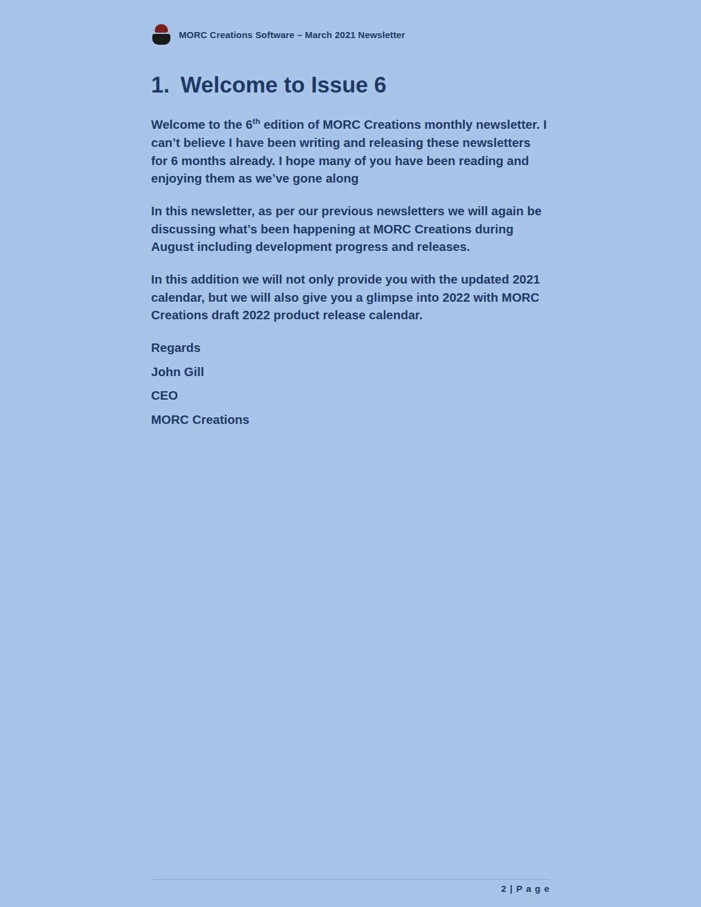MORC Creations Software – March 2021 Newsletter
1. Welcome to Issue 6
Welcome to the 6th edition of MORC Creations monthly newsletter. I can’t believe I have been writing and releasing these newsletters for 6 months already. I hope many of you have been reading and enjoying them as we’ve gone along
In this newsletter, as per our previous newsletters we will again be discussing what’s been happening at MORC Creations during August including development progress and releases.
In this addition we will not only provide you with the updated 2021 calendar, but we will also give you a glimpse into 2022 with MORC Creations draft 2022 product release calendar.
Regards
John Gill
CEO
MORC Creations
2 | P a g e